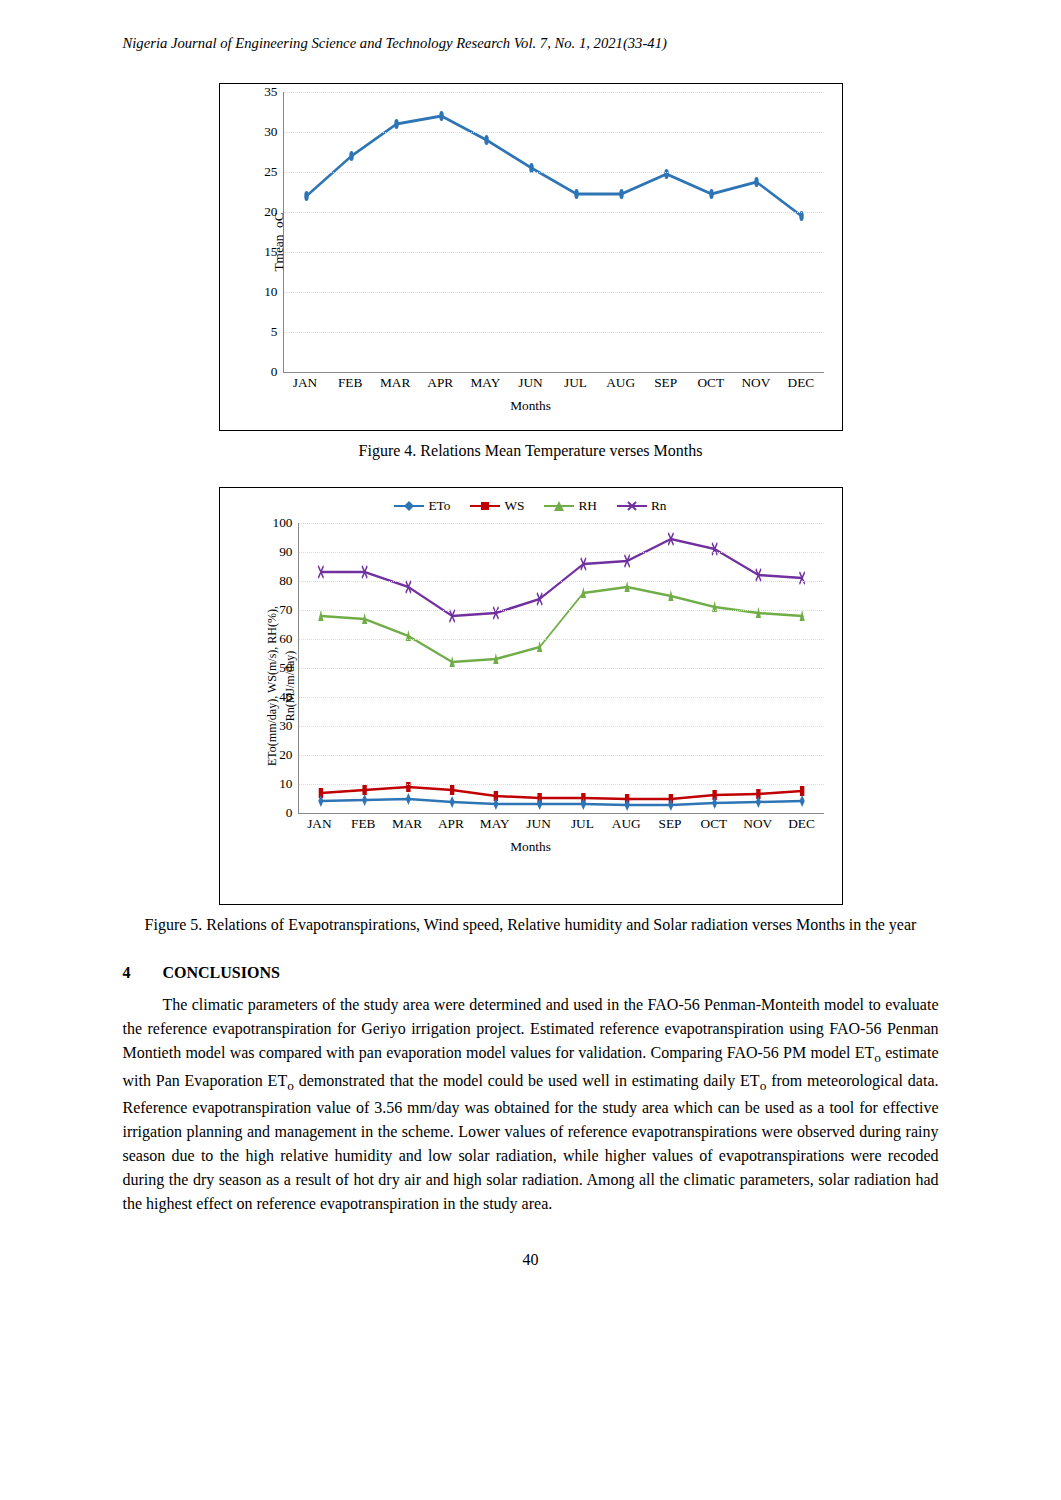Nigeria Journal of Engineering Science and Technology Research Vol. 7, No. 1, 2021(33-41)
Tmean oC 35 30 25 20 15 10 5 0
JAN FEB MAR APR MAY JUN JUL AUG SEP OCT NOV DEC
Months
Figure 4. Relations Mean Temperature verses Months
ETo WS RH Rn
ETo(mm/day), WS(m/s), RH(%),
Rn(MJ/m/day) 100 90 80 70 60 50 40 30 20 10 0
JAN FEB MAR APR MAY JUN JUL AUG SEP OCT NOV DEC
Months
Figure 5. Relations of Evapotranspirations, Wind speed, Relative humidity and Solar radiation verses Months in the year
4 CONCLUSIONS
The climatic parameters of the study area were determined and used in the FAO-56 Penman-Monteith model to evaluate the reference evapotranspiration for Geriyo irrigation project. Estimated reference evapotranspiration using FAO-56 Penman Montieth model was compared with pan evaporation model values for validation. Comparing FAO-56 PM model ETo estimate with Pan Evaporation ETo demonstrated that the model could be used well in estimating daily ETo from meteorological data. Reference evapotranspiration value of 3.56 mm/day was obtained for the study area which can be used as a tool for effective irrigation planning and management in the scheme. Lower values of reference evapotranspirations were observed during rainy season due to the high relative humidity and low solar radiation, while higher values of evapotranspirations were recoded during the dry season as a result of hot dry air and high solar radiation. Among all the climatic parameters, solar radiation had the highest effect on reference evapotranspiration in the study area.
40